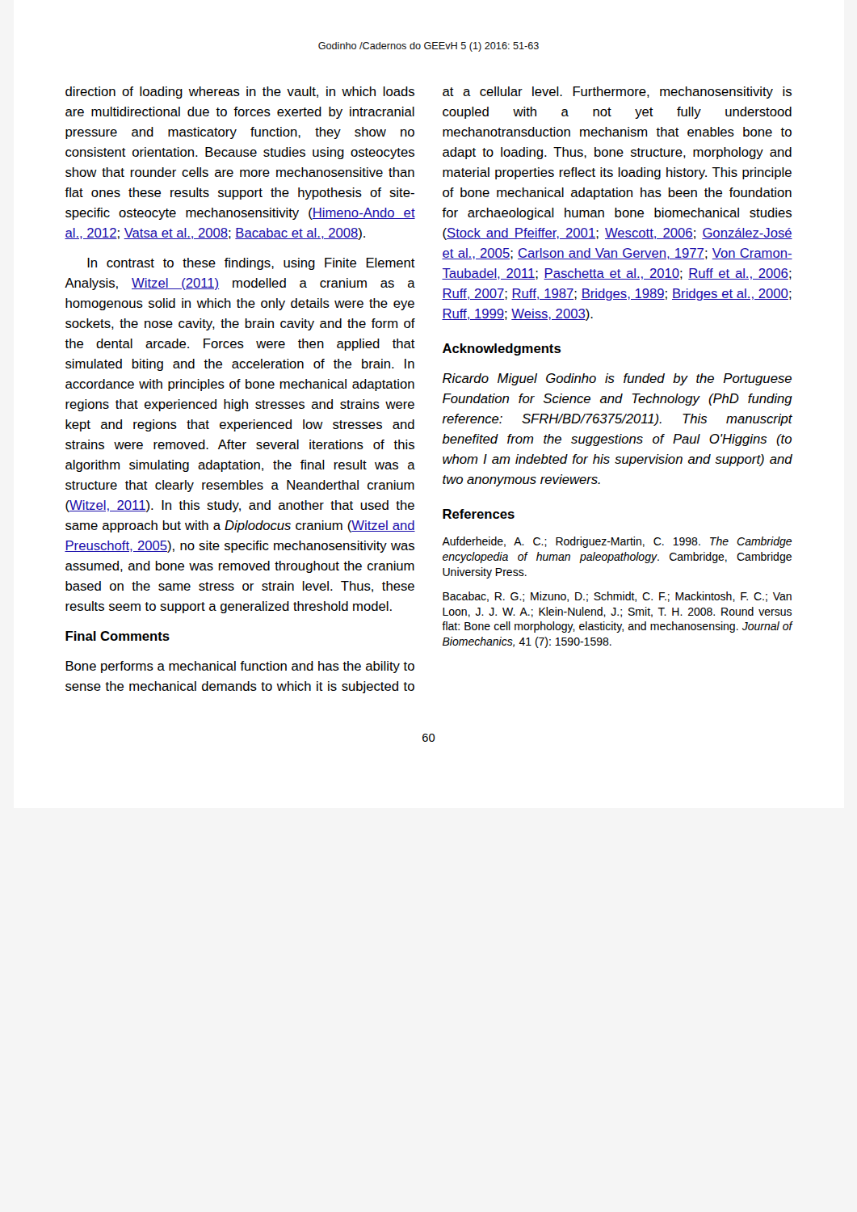Godinho /Cadernos do GEEvH 5 (1) 2016: 51-63
direction of loading whereas in the vault, in which loads are multidirectional due to forces exerted by intracranial pressure and masticatory function, they show no consistent orientation. Because studies using osteocytes show that rounder cells are more mechanosensitive than flat ones these results support the hypothesis of site-specific osteocyte mechanosensitivity (Himeno-Ando et al., 2012; Vatsa et al., 2008; Bacabac et al., 2008).
In contrast to these findings, using Finite Element Analysis, Witzel (2011) modelled a cranium as a homogenous solid in which the only details were the eye sockets, the nose cavity, the brain cavity and the form of the dental arcade. Forces were then applied that simulated biting and the acceleration of the brain. In accordance with principles of bone mechanical adaptation regions that experienced high stresses and strains were kept and regions that experienced low stresses and strains were removed. After several iterations of this algorithm simulating adaptation, the final result was a structure that clearly resembles a Neanderthal cranium (Witzel, 2011). In this study, and another that used the same approach but with a Diplodocus cranium (Witzel and Preuschoft, 2005), no site specific mechanosensitivity was assumed, and bone was removed throughout the cranium based on the same stress or strain level. Thus, these results seem to support a generalized threshold model.
Final Comments
Bone performs a mechanical function and has the ability to sense the mechanical demands to which it is subjected to at a cellular level. Furthermore, mechanosensitivity is coupled with a not yet fully understood mechanotransduction mechanism that enables bone to adapt to loading. Thus, bone structure, morphology and material properties reflect its loading history. This principle of bone mechanical adaptation has been the foundation for archaeological human bone biomechanical studies (Stock and Pfeiffer, 2001; Wescott, 2006; González-José et al., 2005; Carlson and Van Gerven, 1977; Von Cramon-Taubadel, 2011; Paschetta et al., 2010; Ruff et al., 2006; Ruff, 2007; Ruff, 1987; Bridges, 1989; Bridges et al., 2000; Ruff, 1999; Weiss, 2003).
Acknowledgments
Ricardo Miguel Godinho is funded by the Portuguese Foundation for Science and Technology (PhD funding reference: SFRH/BD/76375/2011). This manuscript benefited from the suggestions of Paul O'Higgins (to whom I am indebted for his supervision and support) and two anonymous reviewers.
References
Aufderheide, A. C.; Rodriguez-Martin, C. 1998. The Cambridge encyclopedia of human paleopathology. Cambridge, Cambridge University Press.
Bacabac, R. G.; Mizuno, D.; Schmidt, C. F.; Mackintosh, F. C.; Van Loon, J. J. W. A.; Klein-Nulend, J.; Smit, T. H. 2008. Round versus flat: Bone cell morphology, elasticity, and mechanosensing. Journal of Biomechanics, 41 (7): 1590-1598.
60